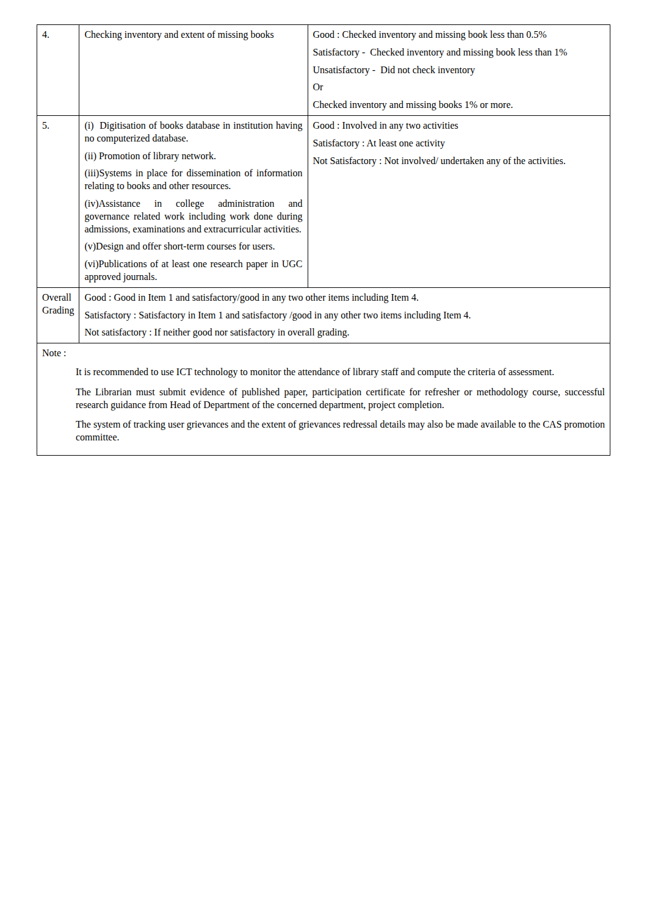| 4. | Checking inventory and extent of missing books | Good : Checked inventory and missing book less than 0.5% Satisfactory - Checked inventory and missing book less than 1% Unsatisfactory - Did not check inventory Or Checked inventory and missing books 1% or more. |
| 5. | (i) Digitisation of books database in institution having no computerized database. (ii) Promotion of library network. (iii)Systems in place for dissemination of information relating to books and other resources. (iv)Assistance in college administration and governance related work including work done during admissions, examinations and extracurricular activities. (v)Design and offer short-term courses for users. (vi)Publications of at least one research paper in UGC approved journals. | Good : Involved in any two activities Satisfactory : At least one activity Not Satisfactory : Not involved/ undertaken any of the activities. |
| Overall Grading | Good : Good in Item 1 and satisfactory/good in any two other items including Item 4. Satisfactory : Satisfactory in Item 1 and satisfactory /good in any other two items including Item 4. Not satisfactory : If neither good nor satisfactory in overall grading. |
| Note : It is recommended to use ICT technology to monitor the attendance of library staff and compute the criteria of assessment. The Librarian must submit evidence of published paper, participation certificate for refresher or methodology course, successful research guidance from Head of Department of the concerned department, project completion. The system of tracking user grievances and the extent of grievances redressal details may also be made available to the CAS promotion committee. |